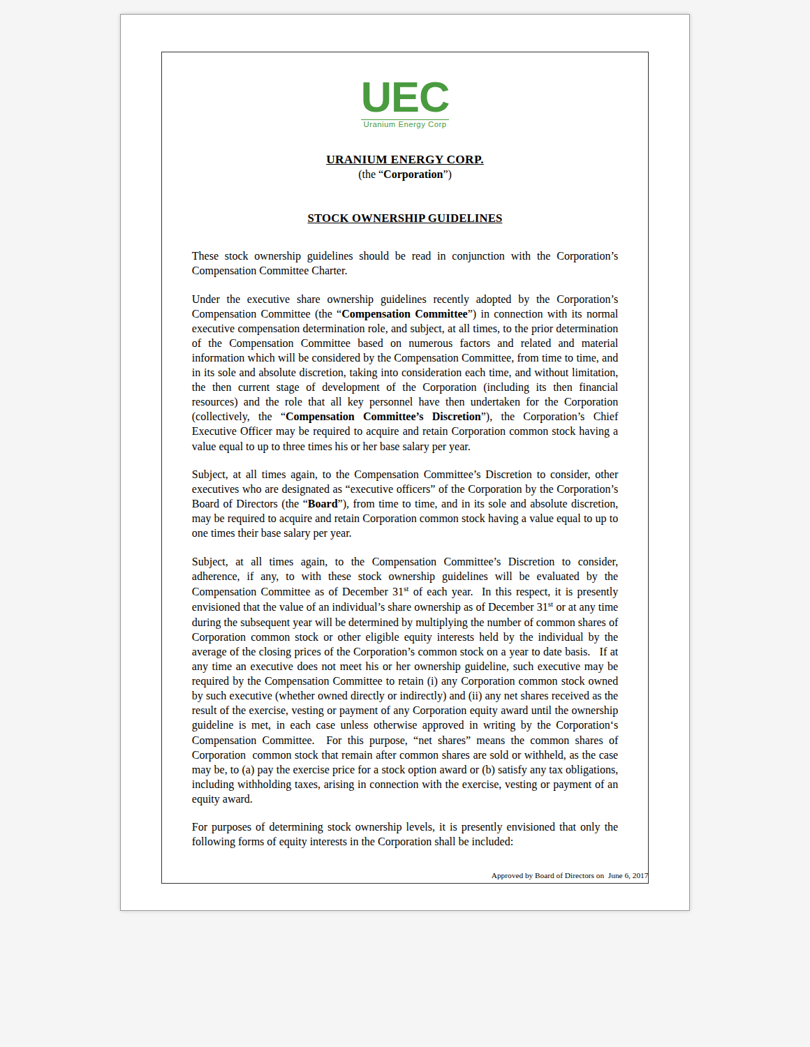UEC
Uranium Energy Corp
URANIUM ENERGY CORP.
(the “Corporation”)
STOCK OWNERSHIP GUIDELINES
These stock ownership guidelines should be read in conjunction with the Corporation’s Compensation Committee Charter.
Under the executive share ownership guidelines recently adopted by the Corporation’s Compensation Committee (the “Compensation Committee”) in connection with its normal executive compensation determination role, and subject, at all times, to the prior determination of the Compensation Committee based on numerous factors and related and material information which will be considered by the Compensation Committee, from time to time, and in its sole and absolute discretion, taking into consideration each time, and without limitation, the then current stage of development of the Corporation (including its then financial resources) and the role that all key personnel have then undertaken for the Corporation (collectively, the “Compensation Committee’s Discretion”), the Corporation’s Chief Executive Officer may be required to acquire and retain Corporation common stock having a value equal to up to three times his or her base salary per year.
Subject, at all times again, to the Compensation Committee’s Discretion to consider, other executives who are designated as “executive officers” of the Corporation by the Corporation’s Board of Directors (the “Board”), from time to time, and in its sole and absolute discretion, may be required to acquire and retain Corporation common stock having a value equal to up to one times their base salary per year.
Subject, at all times again, to the Compensation Committee’s Discretion to consider, adherence, if any, to with these stock ownership guidelines will be evaluated by the Compensation Committee as of December 31st of each year. In this respect, it is presently envisioned that the value of an individual’s share ownership as of December 31st or at any time during the subsequent year will be determined by multiplying the number of common shares of Corporation common stock or other eligible equity interests held by the individual by the average of the closing prices of the Corporation’s common stock on a year to date basis. If at any time an executive does not meet his or her ownership guideline, such executive may be required by the Compensation Committee to retain (i) any Corporation common stock owned by such executive (whether owned directly or indirectly) and (ii) any net shares received as the result of the exercise, vesting or payment of any Corporation equity award until the ownership guideline is met, in each case unless otherwise approved in writing by the Corporation‘s Compensation Committee. For this purpose, “net shares” means the common shares of Corporation common stock that remain after common shares are sold or withheld, as the case may be, to (a) pay the exercise price for a stock option award or (b) satisfy any tax obligations, including withholding taxes, arising in connection with the exercise, vesting or payment of an equity award.
For purposes of determining stock ownership levels, it is presently envisioned that only the following forms of equity interests in the Corporation shall be included:
Approved by Board of Directors on June 6, 2017